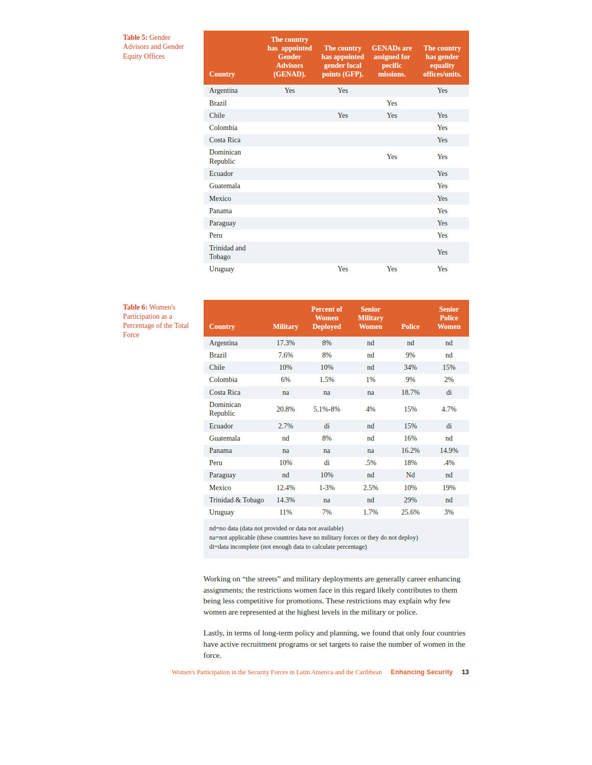Table 5: Gender Advisors and Gender Equity Offices
| Country | The country has appointed Gender Advisors (GENAD). | The country has appointed gender focal points (GFP). | GENADs are assigned for pecific missions. | The country has gender equality offices/units. |
| --- | --- | --- | --- | --- |
| Argentina | Yes | Yes | | Yes |
| Brazil | | | Yes | |
| Chile | | Yes | Yes | Yes |
| Colombia | | | | Yes |
| Costa Rica | | | | Yes |
| Dominican Republic | | | Yes | Yes |
| Ecuador | | | | Yes |
| Guatemala | | | | Yes |
| Mexico | | | | Yes |
| Panama | | | | Yes |
| Paraguay | | | | Yes |
| Peru | | | | Yes |
| Trinidad and Tobago | | | | Yes |
| Uruguay | | Yes | Yes | Yes |
Table 6: Women's Participation as a Percentage of the Total Force
| Country | Military | Percent of Women Deployed | Senior Military Women | Police | Senior Police Women |
| --- | --- | --- | --- | --- | --- |
| Argentina | 17.3% | 8% | nd | nd | nd |
| Brazil | 7.6% | 8% | nd | 9% | nd |
| Chile | 10% | 10% | nd | 34% | 15% |
| Colombia | 6% | 1.5% | 1% | 9% | 2% |
| Costa Rica | na | na | na | 18.7% | di |
| Dominican Republic | 20.8% | 5.1%-8% | 4% | 15% | 4.7% |
| Ecuador | 2.7% | di | nd | 15% | di |
| Guatemala | nd | 8% | nd | 16% | nd |
| Panama | na | na | na | 16.2% | 14.9% |
| Peru | 10% | di | .5% | 18% | .4% |
| Paraguay | nd | 10% | nd | Nd | nd |
| Mexico | 12.4% | 1-3% | 2.5% | 10% | 19% |
| Trinidad & Tobago | 14.3% | na | nd | 29% | nd |
| Uruguay | 11% | 7% | 1.7% | 25.6% | 3% |
nd=no data (data not provided or data not available)
na=not applicable (these countries have no military forces or they do not deploy)
di=data incomplete (not enough data to calculate percentage)
Working on “the streets” and military deployments are generally career enhancing assignments; the restrictions women face in this regard likely contributes to them being less competitive for promotions. These restrictions may explain why few women are represented at the highest levels in the military or police.
Lastly, in terms of long-term policy and planning, we found that only four countries have active recruitment programs or set targets to raise the number of women in the force.
Women's Participation in the Security Forces in Latin America and the Caribbean Enhancing Security 13